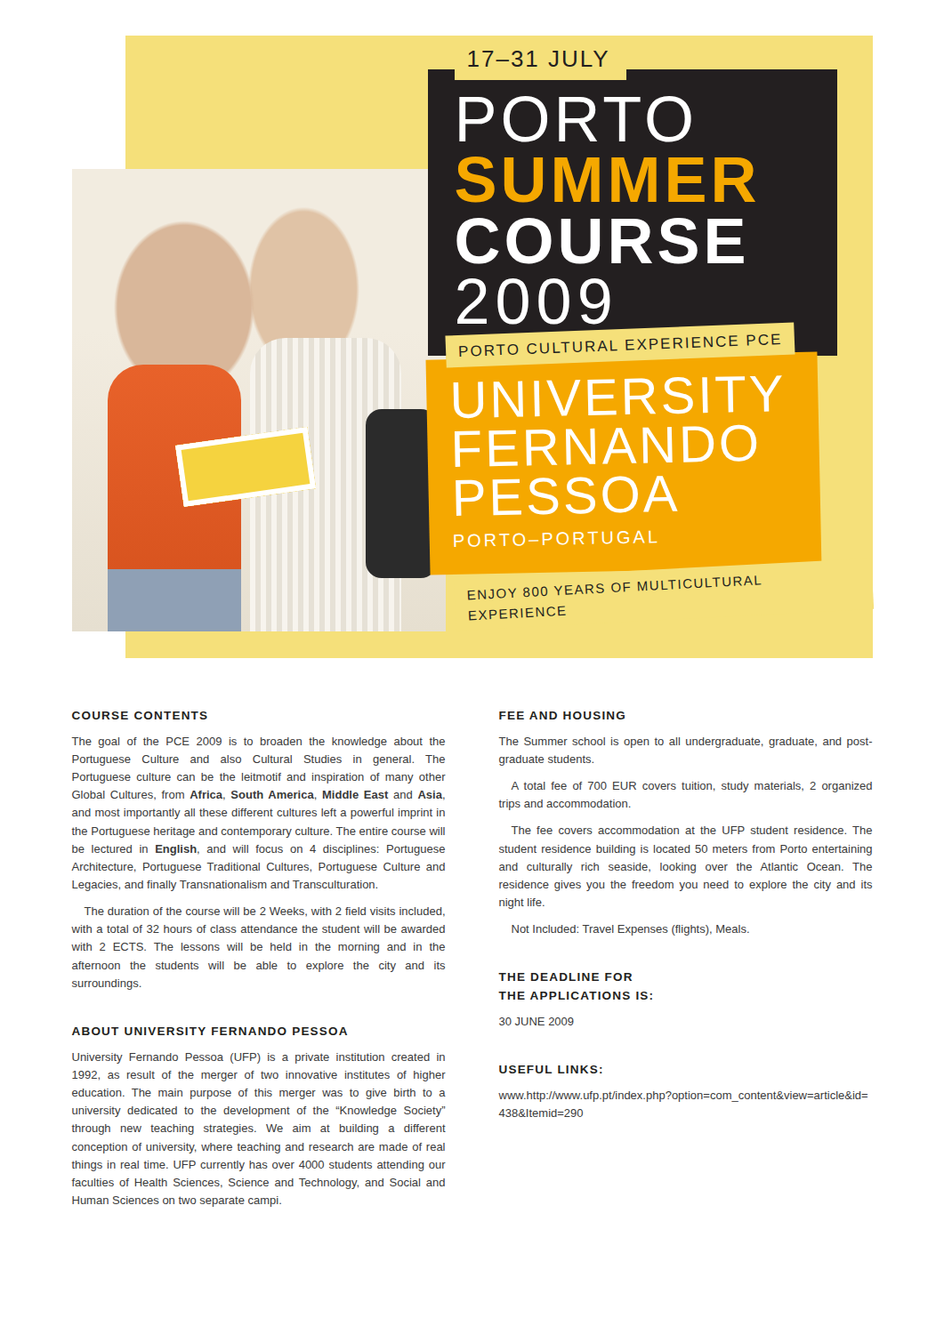17–31 JULY
Porto
Summer
Course
2009
PORTO CULTURAL EXPERIENCE PCE
University
Fernando
Pessoa
PORTO–PORTUGAL
ENJOY 800 YEARS OF MULTICULTURAL EXPERIENCE
Course Contents
The goal of the PCE 2009 is to broaden the knowledge about the Portuguese Culture and also Cultural Studies in general. The Portuguese culture can be the leitmotif and inspiration of many other Global Cultures, from Africa, South America, Middle East and Asia, and most importantly all these different cultures left a powerful imprint in the Portuguese heritage and contemporary culture. The entire course will be lectured in English, and will focus on 4 disciplines: Portuguese Architecture, Portuguese Traditional Cultures, Portuguese Culture and Legacies, and finally Transnationalism and Transculturation.
The duration of the course will be 2 Weeks, with 2 field visits included, with a total of 32 hours of class attendance the student will be awarded with 2 ECTS. The lessons will be held in the morning and in the afternoon the students will be able to explore the city and its surroundings.
About University Fernando Pessoa
University Fernando Pessoa (UFP) is a private institution created in 1992, as result of the merger of two innovative institutes of higher education. The main purpose of this merger was to give birth to a university dedicated to the development of the “Knowledge Society” through new teaching strategies. We aim at building a different conception of university, where teaching and research are made of real things in real time. UFP currently has over 4000 students attending our faculties of Health Sciences, Science and Technology, and Social and Human Sciences on two separate campi.
Fee and Housing
The Summer school is open to all undergraduate, graduate, and post-graduate students.
A total fee of 700 EUR covers tuition, study materials, 2 organized trips and accommodation.
The fee covers accommodation at the UFP student residence. The student residence building is located 50 meters from Porto entertaining and culturally rich seaside, looking over the Atlantic Ocean. The residence gives you the freedom you need to explore the city and its night life.
Not Included: Travel Expenses (flights), Meals.
The deadline for
the applications is:
30 JUNE 2009
Useful links:
www.http://www.ufp.pt/index.php?option=com_content&view=article&id=438&Itemid=290